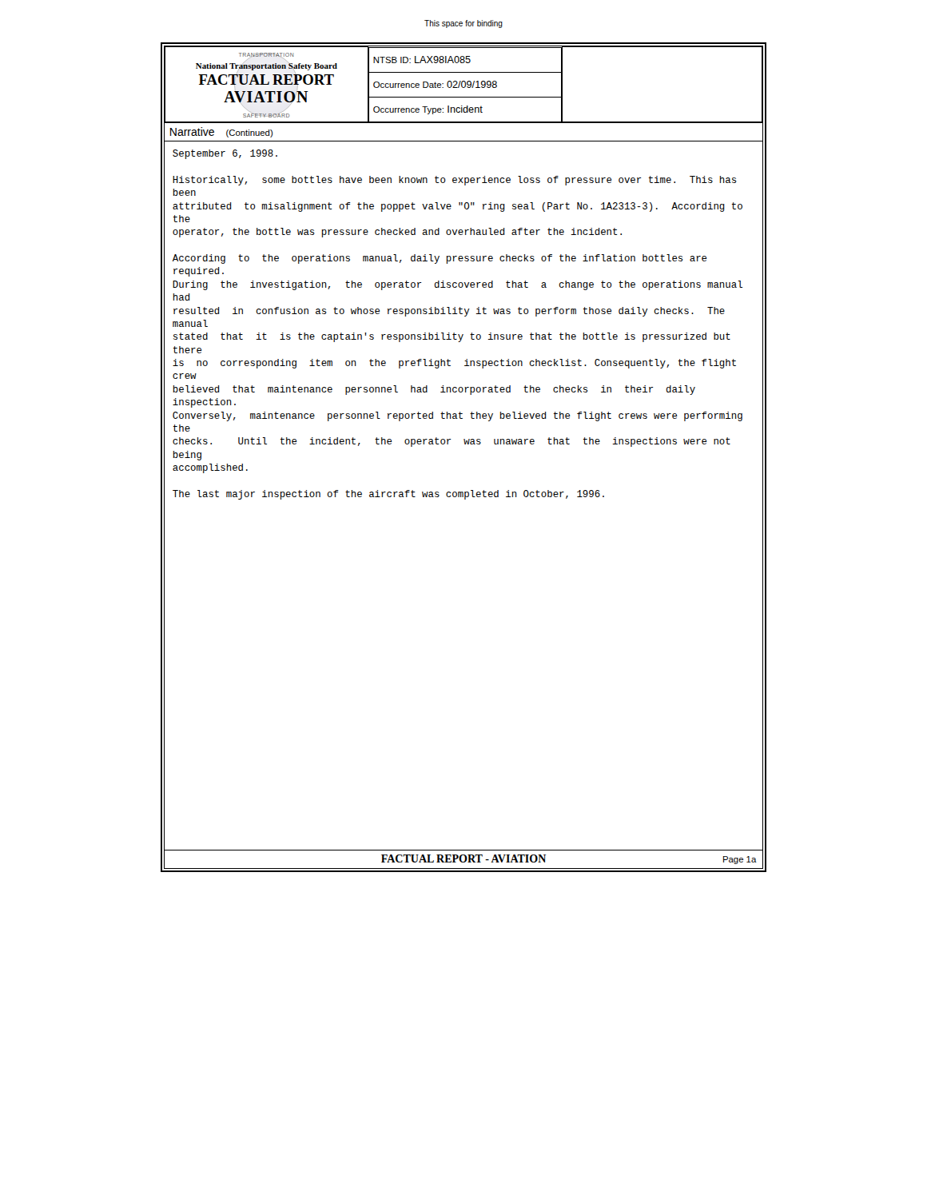This space for binding
| TRANSPORTATION SAFETY BOARD National Transportation Safety Board FACTUAL REPORT AVIATION | / NTSB ID: LAX98IA085 / / Occurrence Date: 02/09/1998 / / Occurrence Type: Incident / | |
Narrative (Continued)
September 6, 1998. Historically, some bottles have been known to experience loss of pressure over time. This has been attributed to misalignment of the poppet valve "O" ring seal (Part No. 1A2313-3). According to the operator, the bottle was pressure checked and overhauled after the incident. According to the operations manual, daily pressure checks of the inflation bottles are required. During the investigation, the operator discovered that a change to the operations manual had resulted in confusion as to whose responsibility it was to perform those daily checks. The manual stated that it is the captain's responsibility to insure that the bottle is pressurized but there is no corresponding item on the preflight inspection checklist. Consequently, the flight crew believed that maintenance personnel had incorporated the checks in their daily inspection. Conversely, maintenance personnel reported that they believed the flight crews were performing the checks. Until the incident, the operator was unaware that the inspections were not being accomplished. The last major inspection of the aircraft was completed in October, 1996.
FACTUAL REPORT - AVIATION Page 1a